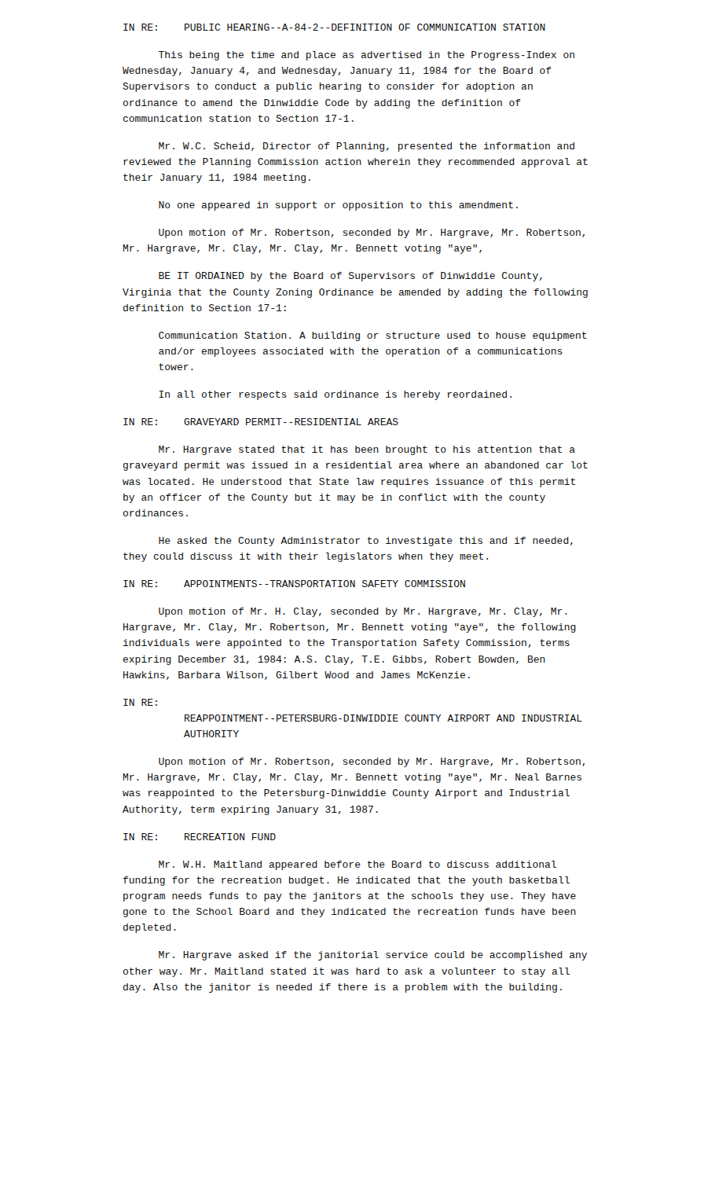IN RE: PUBLIC HEARING--A-84-2--DEFINITION OF COMMUNICATION STATION
This being the time and place as advertised in the Progress-Index on Wednesday, January 4, and Wednesday, January 11, 1984 for the Board of Supervisors to conduct a public hearing to consider for adoption an ordinance to amend the Dinwiddie Code by adding the definition of communication station to Section 17-1.
Mr. W.C. Scheid, Director of Planning, presented the information and reviewed the Planning Commission action wherein they recommended approval at their January 11, 1984 meeting.
No one appeared in support or opposition to this amendment.
Upon motion of Mr. Robertson, seconded by Mr. Hargrave, Mr. Robertson, Mr. Hargrave, Mr. Clay, Mr. Clay, Mr. Bennett voting "aye",
BE IT ORDAINED by the Board of Supervisors of Dinwiddie County, Virginia that the County Zoning Ordinance be amended by adding the following definition to Section 17-1:
Communication Station. A building or structure used to house equipment and/or employees associated with the operation of a communications tower.
In all other respects said ordinance is hereby reordained.
IN RE: GRAVEYARD PERMIT--RESIDENTIAL AREAS
Mr. Hargrave stated that it has been brought to his attention that a graveyard permit was issued in a residential area where an abandoned car lot was located. He understood that State law requires issuance of this permit by an officer of the County but it may be in conflict with the county ordinances.
He asked the County Administrator to investigate this and if needed, they could discuss it with their legislators when they meet.
IN RE: APPOINTMENTS--TRANSPORTATION SAFETY COMMISSION
Upon motion of Mr. H. Clay, seconded by Mr. Hargrave, Mr. Clay, Mr. Hargrave, Mr. Clay, Mr. Robertson, Mr. Bennett voting "aye", the following individuals were appointed to the Transportation Safety Commission, terms expiring December 31, 1984: A.S. Clay, T.E. Gibbs, Robert Bowden, Ben Hawkins, Barbara Wilson, Gilbert Wood and James McKenzie.
IN RE: REAPPOINTMENT--PETERSBURG-DINWIDDIE COUNTY AIRPORT AND INDUSTRIAL AUTHORITY
Upon motion of Mr. Robertson, seconded by Mr. Hargrave, Mr. Robertson, Mr. Hargrave, Mr. Clay, Mr. Clay, Mr. Bennett voting "aye", Mr. Neal Barnes was reappointed to the Petersburg-Dinwiddie County Airport and Industrial Authority, term expiring January 31, 1987.
IN RE: RECREATION FUND
Mr. W.H. Maitland appeared before the Board to discuss additional funding for the recreation budget. He indicated that the youth basketball program needs funds to pay the janitors at the schools they use. They have gone to the School Board and they indicated the recreation funds have been depleted.
Mr. Hargrave asked if the janitorial service could be accomplished any other way. Mr. Maitland stated it was hard to ask a volunteer to stay all day. Also the janitor is needed if there is a problem with the building.